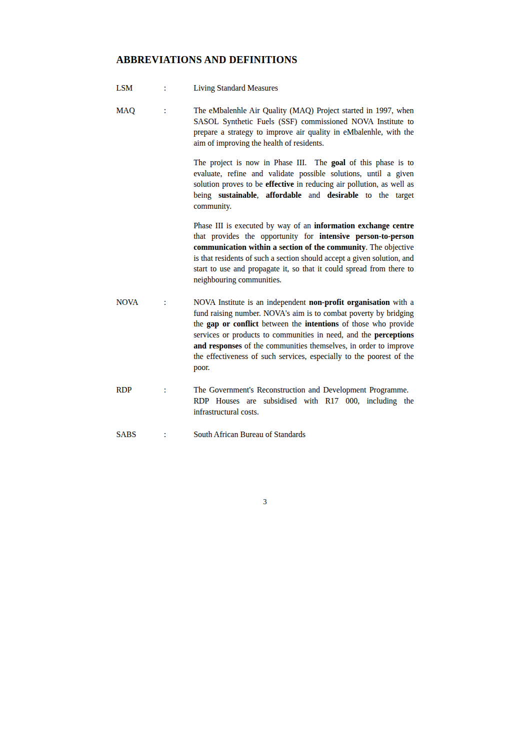ABBREVIATIONS AND DEFINITIONS
| LSM | : | Living Standard Measures |
| MAQ | : | The eMbalenhle Air Quality (MAQ) Project started in 1997, when SASOL Synthetic Fuels (SSF) commissioned NOVA Institute to prepare a strategy to improve air quality in eMbalenhle, with the aim of improving the health of residents. The project is now in Phase III. The goal of this phase is to evaluate, refine and validate possible solutions, until a given solution proves to be effective in reducing air pollution, as well as being sustainable , affordable and desirable to the target community. Phase III is executed by way of an information exchange centre that provides the opportunity for intensive person-to-person communication within a section of the community . The objective is that residents of such a section should accept a given solution, and start to use and propagate it, so that it could spread from there to neighbouring communities. |
| NOVA | : | NOVA Institute is an independent non-profit organisation with a fund raising number. NOVA's aim is to combat poverty by bridging the gap or conflict between the intentions of those who provide services or products to communities in need, and the perceptions and responses of the communities themselves, in order to improve the effectiveness of such services, especially to the poorest of the poor. |
| RDP | : | The Government's Reconstruction and Development Programme. RDP Houses are subsidised with R17 000, including the infrastructural costs. |
| SABS | : | South African Bureau of Standards |
3